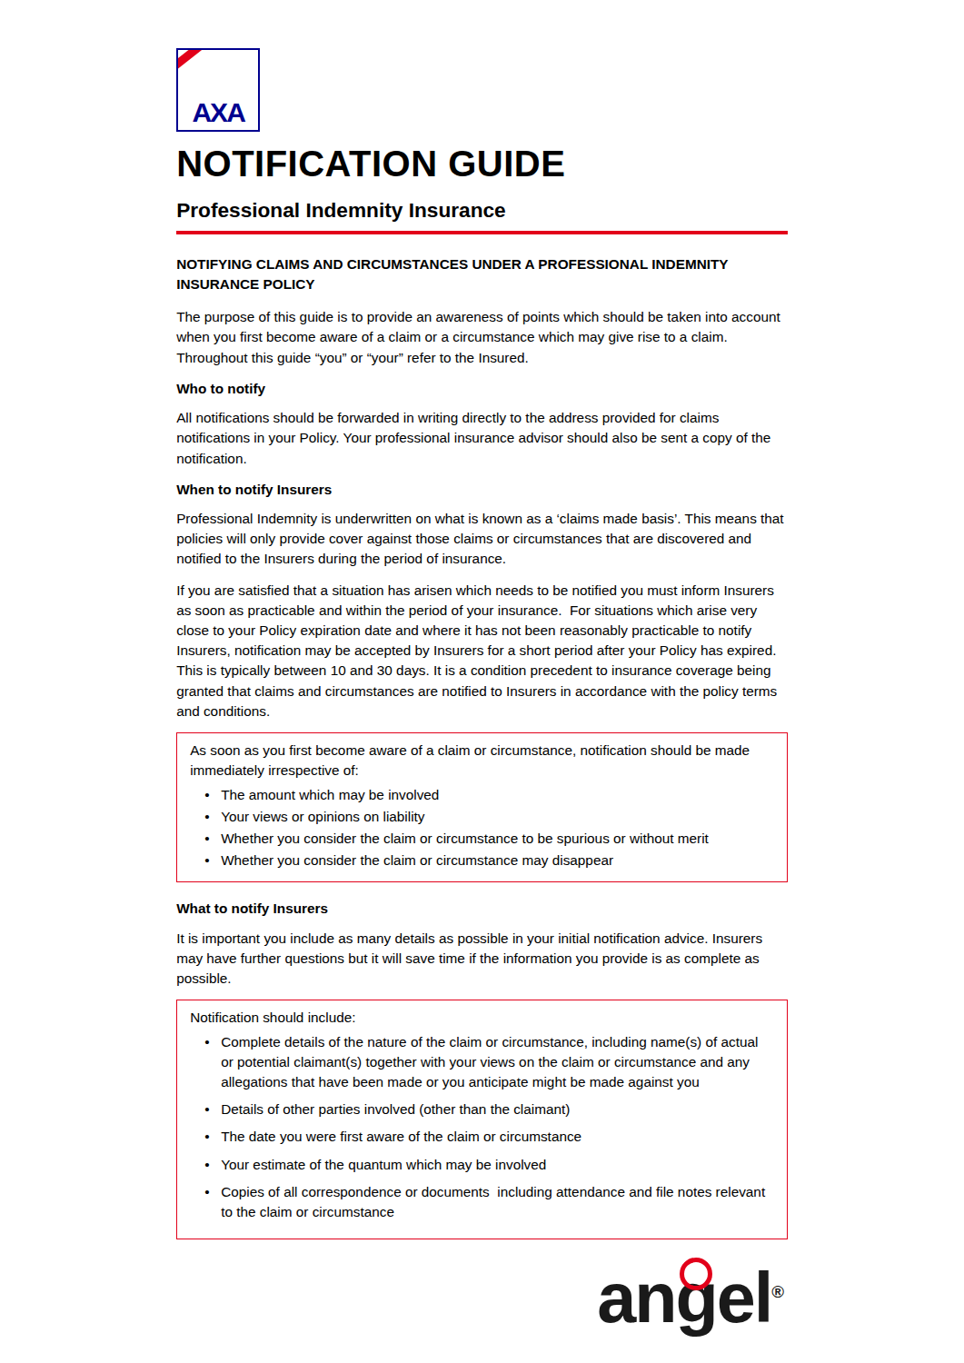AXA
NOTIFICATION GUIDE
Professional Indemnity Insurance
NOTIFYING CLAIMS AND CIRCUMSTANCES UNDER A PROFESSIONAL INDEMNITY INSURANCE POLICY
The purpose of this guide is to provide an awareness of points which should be taken into account when you first become aware of a claim or a circumstance which may give rise to a claim. Throughout this guide “you” or “your” refer to the Insured.
Who to notify
All notifications should be forwarded in writing directly to the address provided for claims notifications in your Policy. Your professional insurance advisor should also be sent a copy of the notification.
When to notify Insurers
Professional Indemnity is underwritten on what is known as a ‘claims made basis’. This means that policies will only provide cover against those claims or circumstances that are discovered and notified to the Insurers during the period of insurance.
If you are satisfied that a situation has arisen which needs to be notified you must inform Insurers as soon as practicable and within the period of your insurance. For situations which arise very close to your Policy expiration date and where it has not been reasonably practicable to notify Insurers, notification may be accepted by Insurers for a short period after your Policy has expired. This is typically between 10 and 30 days. It is a condition precedent to insurance coverage being granted that claims and circumstances are notified to Insurers in accordance with the policy terms and conditions.
As soon as you first become aware of a claim or circumstance, notification should be made immediately irrespective of:
The amount which may be involved
Your views or opinions on liability
Whether you consider the claim or circumstance to be spurious or without merit
Whether you consider the claim or circumstance may disappear
What to notify Insurers
It is important you include as many details as possible in your initial notification advice. Insurers may have further questions but it will save time if the information you provide is as complete as possible.
Notification should include:
Complete details of the nature of the claim or circumstance, including name(s) of actual or potential claimant(s) together with your views on the claim or circumstance and any allegations that have been made or you anticipate might be made against you
Details of other parties involved (other than the claimant)
The date you were first aware of the claim or circumstance
Your estimate of the quantum which may be involved
Copies of all correspondence or documents including attendance and file notes relevant to the claim or circumstance
an gel®